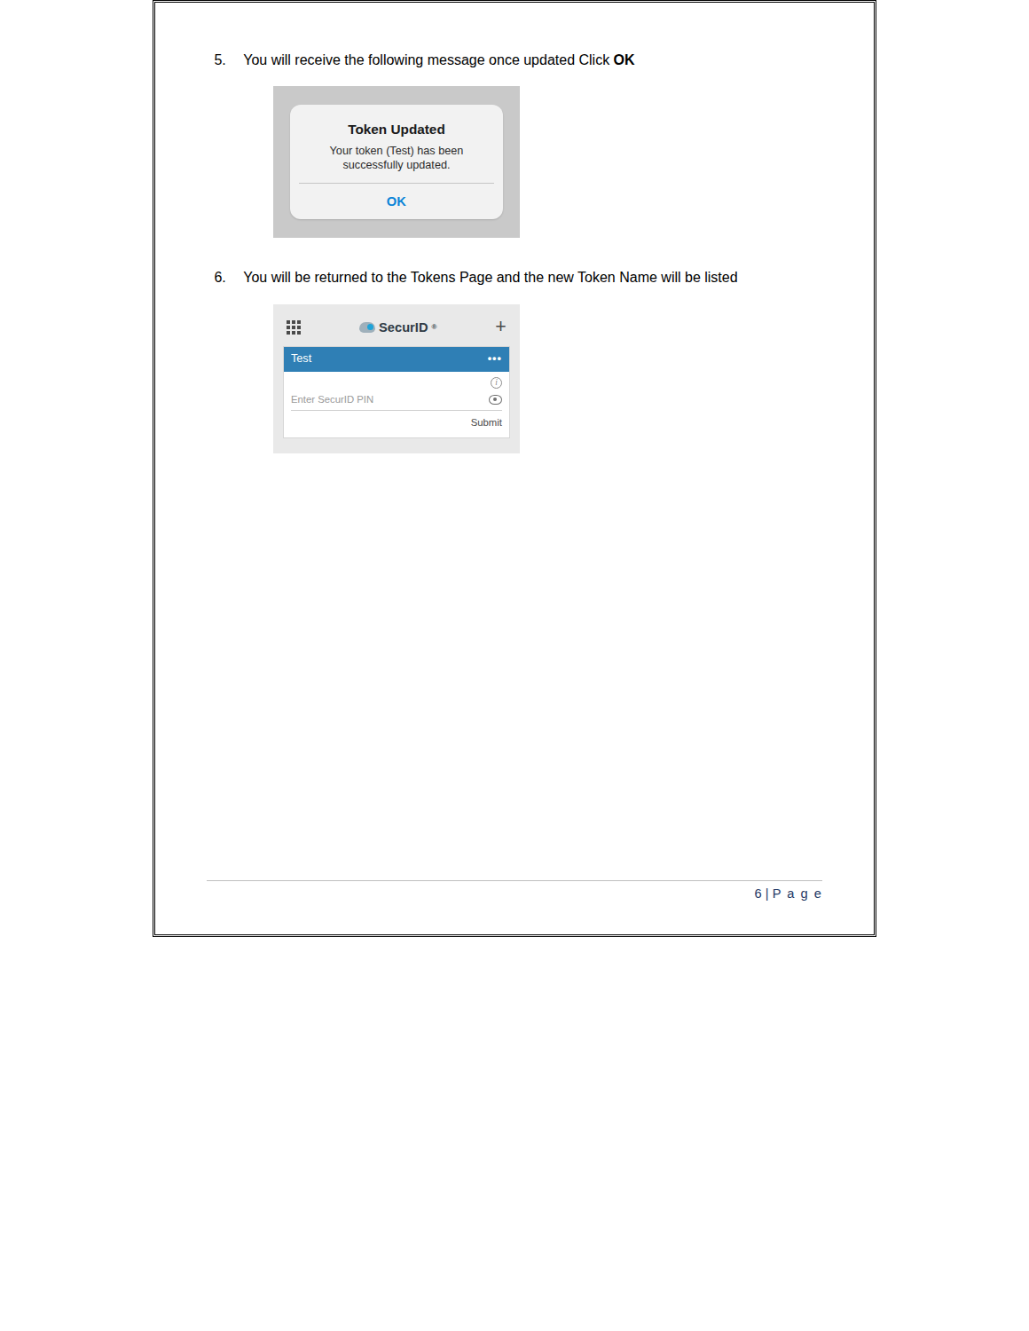You will receive the following message once updated Click OK
Token Updated
Your token (Test) has been
successfully updated.
OK
You will be returned to the Tokens Page and the new Token Name will be listed
SecurID®
+
Test •••
i
Enter SecurID PIN
Submit
6 | P a g e